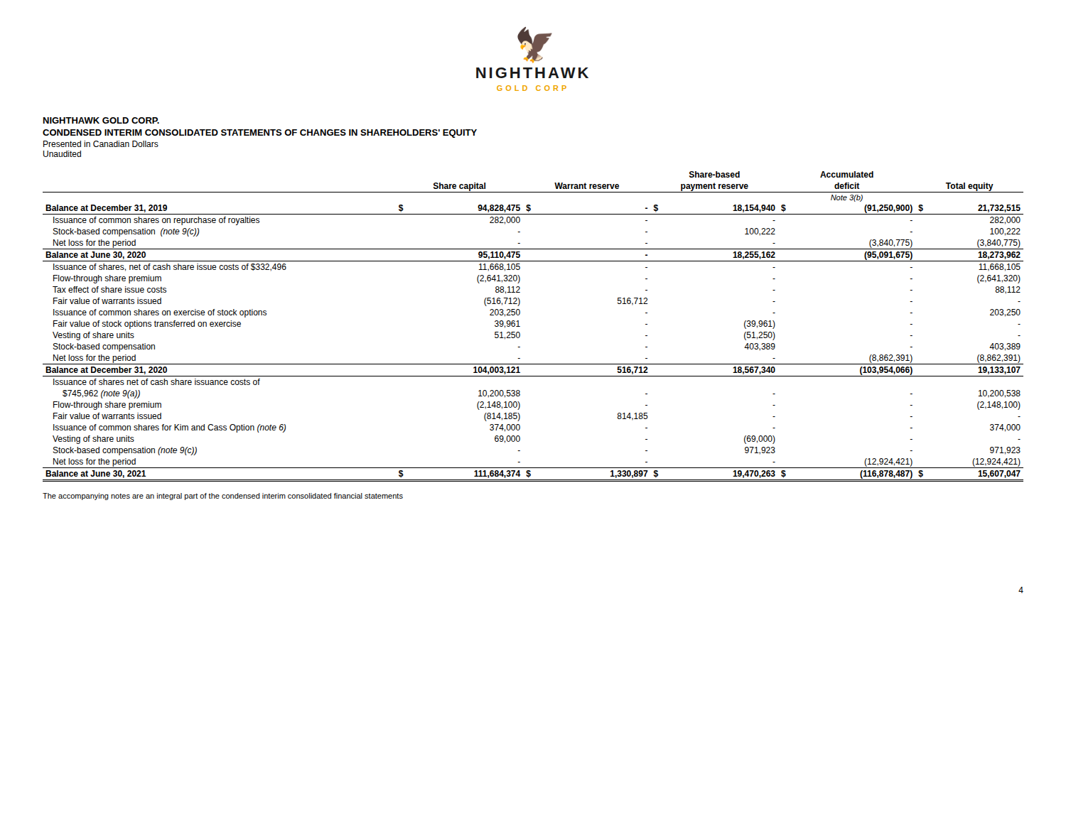🦅
NIGHTHAWK
GOLD CORP
NIGHTHAWK GOLD CORP.
CONDENSED INTERIM CONSOLIDATED STATEMENTS OF CHANGES IN SHAREHOLDERS' EQUITY
Presented in Canadian Dollars
Unaudited
| | | | Share-based | Accumulated | |
| --- | --- | --- | --- | --- | --- |
| | Share capital | Warrant reserve | payment reserve | deficit | Total equity |
| | | | | Note 3(b) | |
| Balance at December 31, 2019 | $ | 94,828,475 | $ | - | $ | 18,154,940 | $ | (91,250,900) | $ | 21,732,515 |
| Issuance of common shares on repurchase of royalties | | 282,000 | | - | | - | | - | | 282,000 |
| Stock-based compensation (note 9(c)) | | - | | - | | 100,222 | | - | | 100,222 |
| Net loss for the period | | - | | - | | - | | (3,840,775) | | (3,840,775) |
| Balance at June 30, 2020 | | 95,110,475 | | - | | 18,255,162 | | (95,091,675) | | 18,273,962 |
| Issuance of shares, net of cash share issue costs of $332,496 | | 11,668,105 | | - | | - | | - | | 11,668,105 |
| Flow-through share premium | | (2,641,320) | | - | | - | | - | | (2,641,320) |
| Tax effect of share issue costs | | 88,112 | | - | | - | | - | | 88,112 |
| Fair value of warrants issued | | (516,712) | | 516,712 | | - | | - | | - |
| Issuance of common shares on exercise of stock options | | 203,250 | | - | | - | | - | | 203,250 |
| Fair value of stock options transferred on exercise | | 39,961 | | - | | (39,961) | | - | | - |
| Vesting of share units | | 51,250 | | - | | (51,250) | | - | | - |
| Stock-based compensation | | - | | - | | 403,389 | | - | | 403,389 |
| Net loss for the period | | - | | - | | - | | (8,862,391) | | (8,862,391) |
| Balance at December 31, 2020 | | 104,003,121 | | 516,712 | | 18,567,340 | | (103,954,066) | | 19,133,107 |
| Issuance of shares net of cash share issuance costs of | | | | | | | | | | |
| $745,962 (note 9(a)) | | 10,200,538 | | - | | - | | - | | 10,200,538 |
| Flow-through share premium | | (2,148,100) | | - | | - | | - | | (2,148,100) |
| Fair value of warrants issued | | (814,185) | | 814,185 | | - | | - | | - |
| Issuance of common shares for Kim and Cass Option (note 6) | | 374,000 | | - | | - | | - | | 374,000 |
| Vesting of share units | | 69,000 | | - | | (69,000) | | - | | - |
| Stock-based compensation (note 9(c)) | | - | | - | | 971,923 | | - | | 971,923 |
| Net loss for the period | | - | | - | | - | | (12,924,421) | | (12,924,421) |
| Balance at June 30, 2021 | $ | 111,684,374 | $ | 1,330,897 | $ | 19,470,263 | $ | (116,878,487) | $ | 15,607,047 |
The accompanying notes are an integral part of the condensed interim consolidated financial statements
4